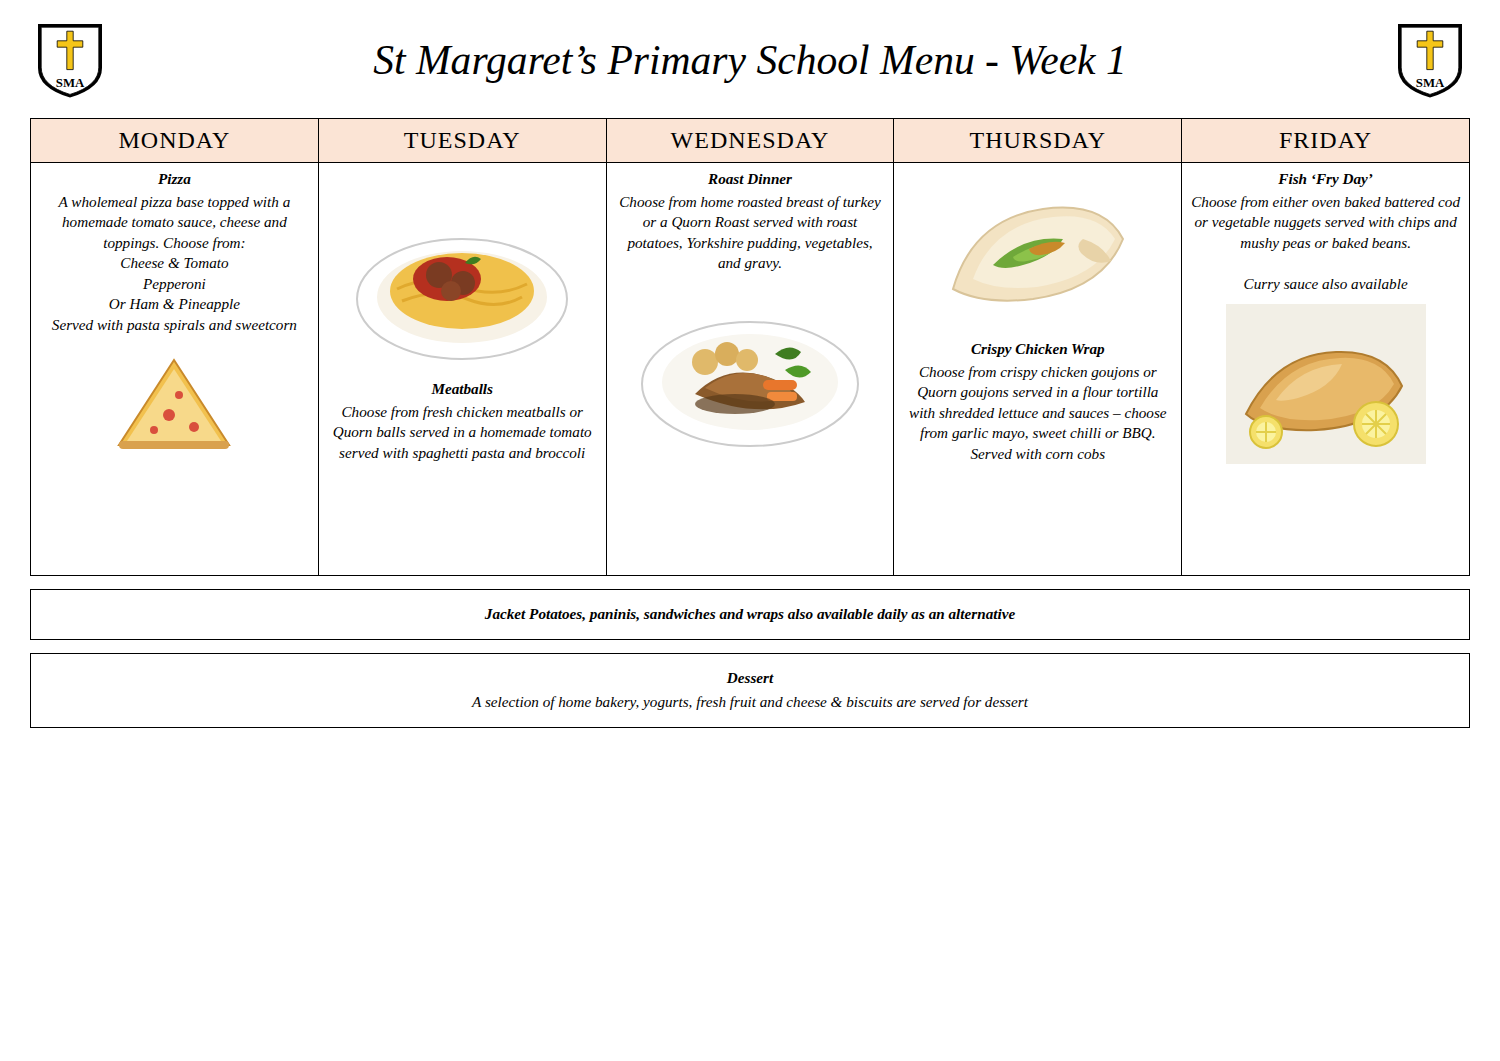SMA
St Margaret’s Primary School Menu - Week 1
SMA
| MONDAY | TUESDAY | WEDNESDAY | THURSDAY | FRIDAY |
| --- | --- | --- | --- | --- |
| Pizza A wholemeal pizza base topped with a homemade tomato sauce, cheese and toppings. Choose from: Cheese & Tomato Pepperoni Or Ham & Pineapple Served with pasta spirals and sweetcorn | Meatballs Choose from fresh chicken meatballs or Quorn balls served in a homemade tomato served with spaghetti pasta and broccoli | Roast Dinner Choose from home roasted breast of turkey or a Quorn Roast served with roast potatoes, Yorkshire pudding, vegetables, and gravy. | Crispy Chicken Wrap Choose from crispy chicken goujons or Quorn goujons served in a flour tortilla with shredded lettuce and sauces – choose from garlic mayo, sweet chilli or BBQ. Served with corn cobs | Fish ‘Fry Day’ Choose from either oven baked battered cod or vegetable nuggets served with chips and mushy peas or baked beans. Curry sauce also available |
| Jacket Potatoes, paninis, sandwiches and wraps also available daily as an alternative |
| Dessert A selection of home bakery, yogurts, fresh fruit and cheese & biscuits are served for dessert |